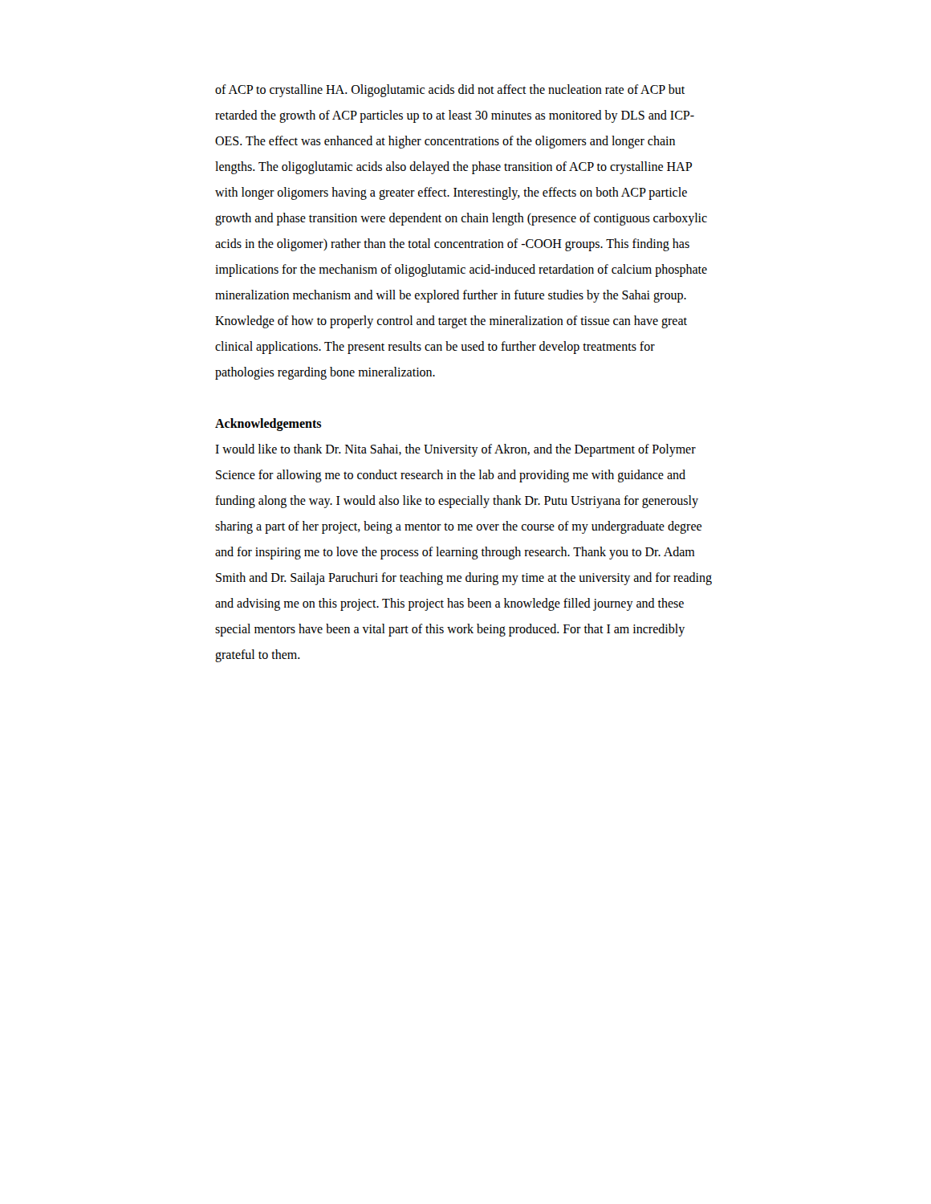of ACP to crystalline HA. Oligoglutamic acids did not affect the nucleation rate of ACP but retarded the growth of ACP particles up to at least 30 minutes as monitored by DLS and ICP-OES. The effect was enhanced at higher concentrations of the oligomers and longer chain lengths. The oligoglutamic acids also delayed the phase transition of ACP to crystalline HAP with longer oligomers having a greater effect. Interestingly, the effects on both ACP particle growth and phase transition were dependent on chain length (presence of contiguous carboxylic acids in the oligomer) rather than the total concentration of -COOH groups. This finding has implications for the mechanism of oligoglutamic acid-induced retardation of calcium phosphate mineralization mechanism and will be explored further in future studies by the Sahai group. Knowledge of how to properly control and target the mineralization of tissue can have great clinical applications. The present results can be used to further develop treatments for pathologies regarding bone mineralization.
Acknowledgements
I would like to thank Dr. Nita Sahai, the University of Akron, and the Department of Polymer Science for allowing me to conduct research in the lab and providing me with guidance and funding along the way. I would also like to especially thank Dr. Putu Ustriyana for generously sharing a part of her project, being a mentor to me over the course of my undergraduate degree and for inspiring me to love the process of learning through research. Thank you to Dr. Adam Smith and Dr. Sailaja Paruchuri for teaching me during my time at the university and for reading and advising me on this project. This project has been a knowledge filled journey and these special mentors have been a vital part of this work being produced. For that I am incredibly grateful to them.